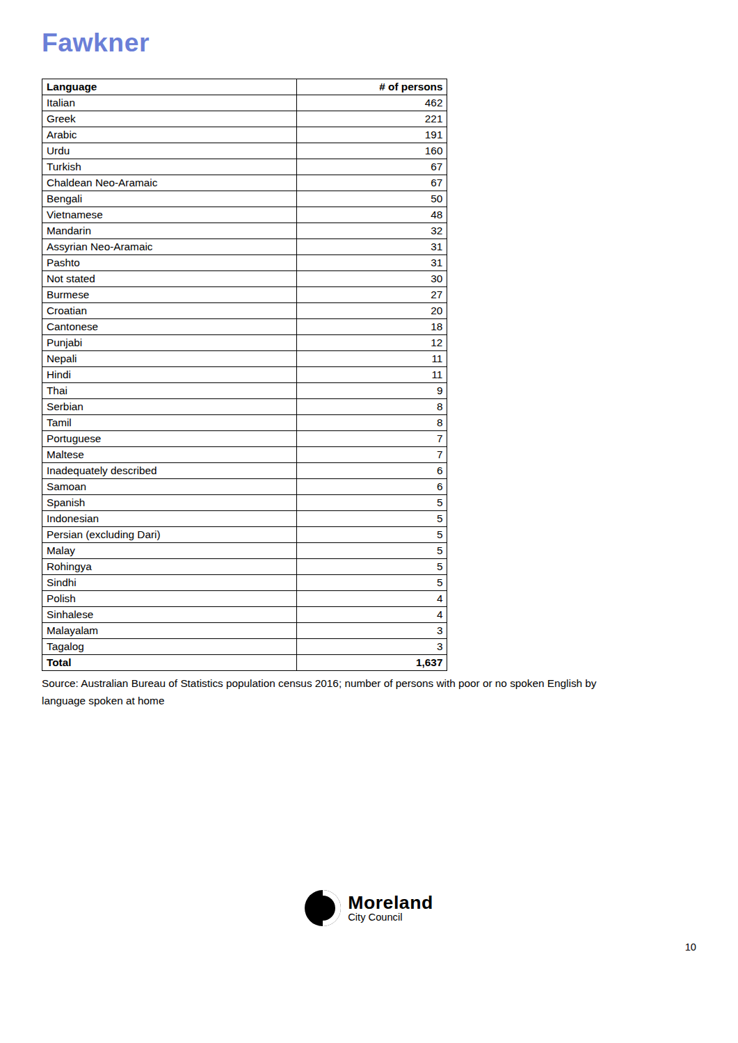Fawkner
| Language | # of persons |
| --- | --- |
| Italian | 462 |
| Greek | 221 |
| Arabic | 191 |
| Urdu | 160 |
| Turkish | 67 |
| Chaldean Neo-Aramaic | 67 |
| Bengali | 50 |
| Vietnamese | 48 |
| Mandarin | 32 |
| Assyrian Neo-Aramaic | 31 |
| Pashto | 31 |
| Not stated | 30 |
| Burmese | 27 |
| Croatian | 20 |
| Cantonese | 18 |
| Punjabi | 12 |
| Nepali | 11 |
| Hindi | 11 |
| Thai | 9 |
| Serbian | 8 |
| Tamil | 8 |
| Portuguese | 7 |
| Maltese | 7 |
| Inadequately described | 6 |
| Samoan | 6 |
| Spanish | 5 |
| Indonesian | 5 |
| Persian (excluding Dari) | 5 |
| Malay | 5 |
| Rohingya | 5 |
| Sindhi | 5 |
| Polish | 4 |
| Sinhalese | 4 |
| Malayalam | 3 |
| Tagalog | 3 |
| Total | 1,637 |
Source: Australian Bureau of Statistics population census 2016; number of persons with poor or no spoken English by language spoken at home
Moreland
City Council
10